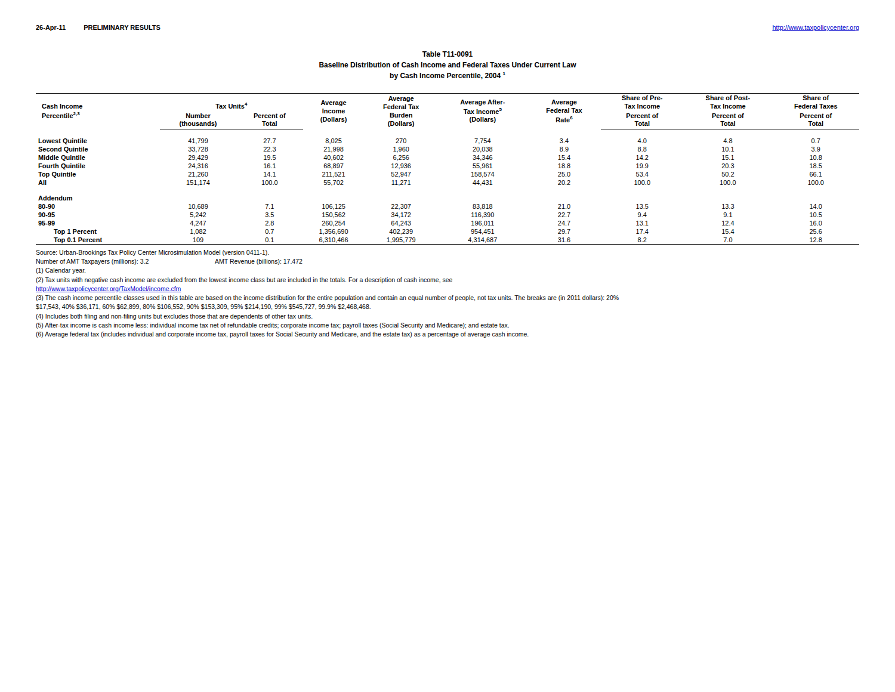26-Apr-11 PRELIMINARY RESULTS
http://www.taxpolicycenter.org
Table T11-0091
Baseline Distribution of Cash Income and Federal Taxes Under Current Law
by Cash Income Percentile, 2004 1
| Cash Income Percentile 2,3 | Tax Units 4 | Average Income (Dollars) | Average Federal Tax Burden (Dollars) | Average After- Tax Income 5 (Dollars) | Average Federal Tax Rate 6 | Share of Pre- Tax Income | Share of Post- Tax Income | Share of Federal Taxes |
| --- | --- | --- | --- | --- | --- | --- | --- | --- |
| Number (thousands) | Percent of Total | Percent of Total | Percent of Total | Percent of Total |
| Lowest Quintile | 41,799 | 27.7 | 8,025 | 270 | 7,754 | 3.4 | 4.0 | 4.8 | 0.7 |
| Second Quintile | 33,728 | 22.3 | 21,998 | 1,960 | 20,038 | 8.9 | 8.8 | 10.1 | 3.9 |
| Middle Quintile | 29,429 | 19.5 | 40,602 | 6,256 | 34,346 | 15.4 | 14.2 | 15.1 | 10.8 |
| Fourth Quintile | 24,316 | 16.1 | 68,897 | 12,936 | 55,961 | 18.8 | 19.9 | 20.3 | 18.5 |
| Top Quintile | 21,260 | 14.1 | 211,521 | 52,947 | 158,574 | 25.0 | 53.4 | 50.2 | 66.1 |
| All | 151,174 | 100.0 | 55,702 | 11,271 | 44,431 | 20.2 | 100.0 | 100.0 | 100.0 |
| Addendum | |
| 80-90 | 10,689 | 7.1 | 106,125 | 22,307 | 83,818 | 21.0 | 13.5 | 13.3 | 14.0 |
| 90-95 | 5,242 | 3.5 | 150,562 | 34,172 | 116,390 | 22.7 | 9.4 | 9.1 | 10.5 |
| 95-99 | 4,247 | 2.8 | 260,254 | 64,243 | 196,011 | 24.7 | 13.1 | 12.4 | 16.0 |
| Top 1 Percent | 1,082 | 0.7 | 1,356,690 | 402,239 | 954,451 | 29.7 | 17.4 | 15.4 | 25.6 |
| Top 0.1 Percent | 109 | 0.1 | 6,310,466 | 1,995,779 | 4,314,687 | 31.6 | 8.2 | 7.0 | 12.8 |
Source: Urban-Brookings Tax Policy Center Microsimulation Model (version 0411-1).
Number of AMT Taxpayers (millions): 3.2 AMT Revenue (billions): 17.472
(1) Calendar year.
(2) Tax units with negative cash income are excluded from the lowest income class but are included in the totals. For a description of cash income, see
http://www.taxpolicycenter.org/TaxModel/income.cfm
(3) The cash income percentile classes used in this table are based on the income distribution for the entire population and contain an equal number of people, not tax units. The breaks are (in 2011 dollars): 20%
$17,543, 40% $36,171, 60% $62,899, 80% $106,552, 90% $153,309, 95% $214,190, 99% $545,727, 99.9% $2,468,468.
(4) Includes both filing and non-filing units but excludes those that are dependents of other tax units.
(5) After-tax income is cash income less: individual income tax net of refundable credits; corporate income tax; payroll taxes (Social Security and Medicare); and estate tax.
(6) Average federal tax (includes individual and corporate income tax, payroll taxes for Social Security and Medicare, and the estate tax) as a percentage of average cash income.